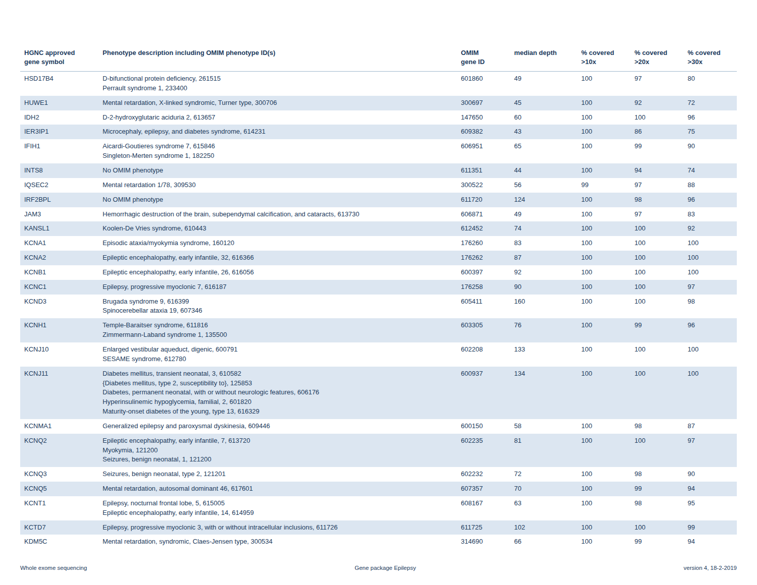| HGNC approved gene symbol | Phenotype description including OMIM phenotype ID(s) | OMIM gene ID | median depth | % covered >10x | % covered >20x | % covered >30x |
| --- | --- | --- | --- | --- | --- | --- |
| HSD17B4 | D-bifunctional protein deficiency, 261515 Perrault syndrome 1, 233400 | 601860 | 49 | 100 | 97 | 80 |
| HUWE1 | Mental retardation, X-linked syndromic, Turner type, 300706 | 300697 | 45 | 100 | 92 | 72 |
| IDH2 | D-2-hydroxyglutaric aciduria 2, 613657 | 147650 | 60 | 100 | 100 | 96 |
| IER3IP1 | Microcephaly, epilepsy, and diabetes syndrome, 614231 | 609382 | 43 | 100 | 86 | 75 |
| IFIH1 | Aicardi-Goutieres syndrome 7, 615846 Singleton-Merten syndrome 1, 182250 | 606951 | 65 | 100 | 99 | 90 |
| INTS8 | No OMIM phenotype | 611351 | 44 | 100 | 94 | 74 |
| IQSEC2 | Mental retardation 1/78, 309530 | 300522 | 56 | 99 | 97 | 88 |
| IRF2BPL | No OMIM phenotype | 611720 | 124 | 100 | 98 | 96 |
| JAM3 | Hemorrhagic destruction of the brain, subependymal calcification, and cataracts, 613730 | 606871 | 49 | 100 | 97 | 83 |
| KANSL1 | Koolen-De Vries syndrome, 610443 | 612452 | 74 | 100 | 100 | 92 |
| KCNA1 | Episodic ataxia/myokymia syndrome, 160120 | 176260 | 83 | 100 | 100 | 100 |
| KCNA2 | Epileptic encephalopathy, early infantile, 32, 616366 | 176262 | 87 | 100 | 100 | 100 |
| KCNB1 | Epileptic encephalopathy, early infantile, 26, 616056 | 600397 | 92 | 100 | 100 | 100 |
| KCNC1 | Epilepsy, progressive myoclonic 7, 616187 | 176258 | 90 | 100 | 100 | 97 |
| KCND3 | Brugada syndrome 9, 616399 Spinocerebellar ataxia 19, 607346 | 605411 | 160 | 100 | 100 | 98 |
| KCNH1 | Temple-Baraitser syndrome, 611816 Zimmermann-Laband syndrome 1, 135500 | 603305 | 76 | 100 | 99 | 96 |
| KCNJ10 | Enlarged vestibular aqueduct, digenic, 600791 SESAME syndrome, 612780 | 602208 | 133 | 100 | 100 | 100 |
| KCNJ11 | Diabetes mellitus, transient neonatal, 3, 610582 {Diabetes mellitus, type 2, susceptibility to}, 125853 Diabetes, permanent neonatal, with or without neurologic features, 606176 Hyperinsulinemic hypoglycemia, familial, 2, 601820 Maturity-onset diabetes of the young, type 13, 616329 | 600937 | 134 | 100 | 100 | 100 |
| KCNMA1 | Generalized epilepsy and paroxysmal dyskinesia, 609446 | 600150 | 58 | 100 | 98 | 87 |
| KCNQ2 | Epileptic encephalopathy, early infantile, 7, 613720 Myokymia, 121200 Seizures, benign neonatal, 1, 121200 | 602235 | 81 | 100 | 100 | 97 |
| KCNQ3 | Seizures, benign neonatal, type 2, 121201 | 602232 | 72 | 100 | 98 | 90 |
| KCNQ5 | Mental retardation, autosomal dominant 46, 617601 | 607357 | 70 | 100 | 99 | 94 |
| KCNT1 | Epilepsy, nocturnal frontal lobe, 5, 615005 Epileptic encephalopathy, early infantile, 14, 614959 | 608167 | 63 | 100 | 98 | 95 |
| KCTD7 | Epilepsy, progressive myoclonic 3, with or without intracellular inclusions, 611726 | 611725 | 102 | 100 | 100 | 99 |
| KDM5C | Mental retardation, syndromic, Claes-Jensen type, 300534 | 314690 | 66 | 100 | 99 | 94 |
Whole exome sequencing
Gene package Epilepsy
version 4, 18-2-2019